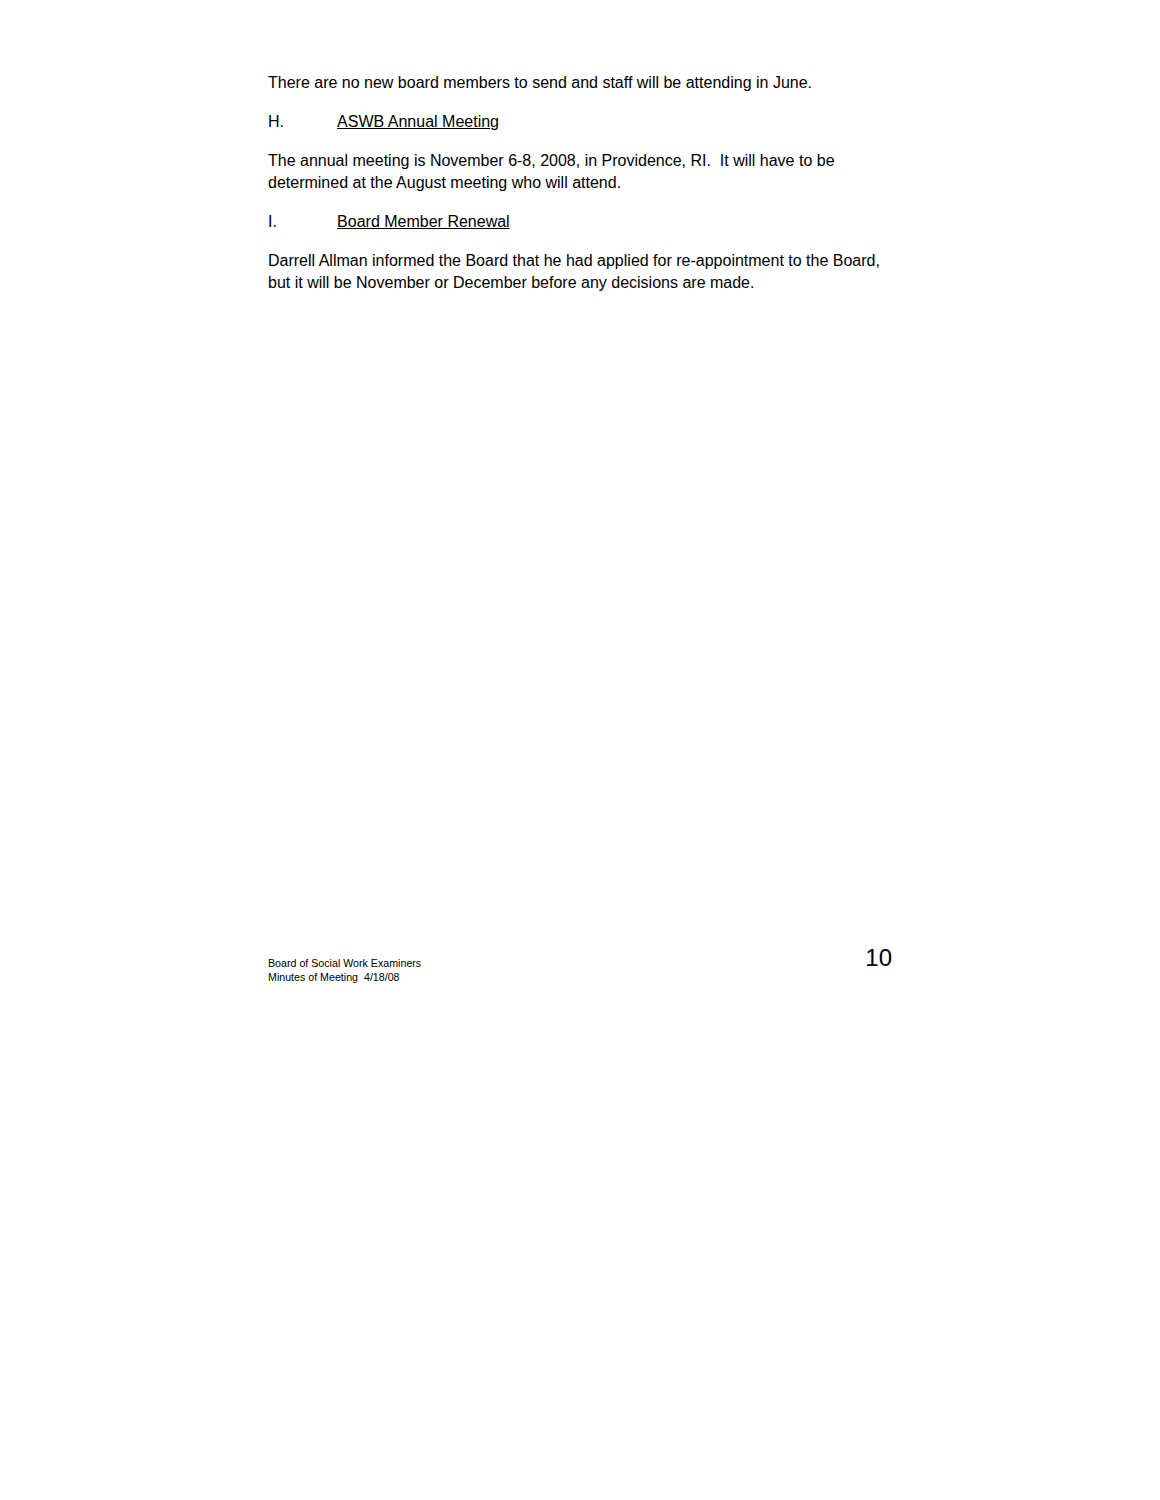There are no new board members to send and staff will be attending in June.
H. ASWB Annual Meeting
The annual meeting is November 6-8, 2008, in Providence, RI. It will have to be determined at the August meeting who will attend.
I. Board Member Renewal
Darrell Allman informed the Board that he had applied for re-appointment to the Board, but it will be November or December before any decisions are made.
Board of Social Work Examiners
Minutes of Meeting 4/18/08
10